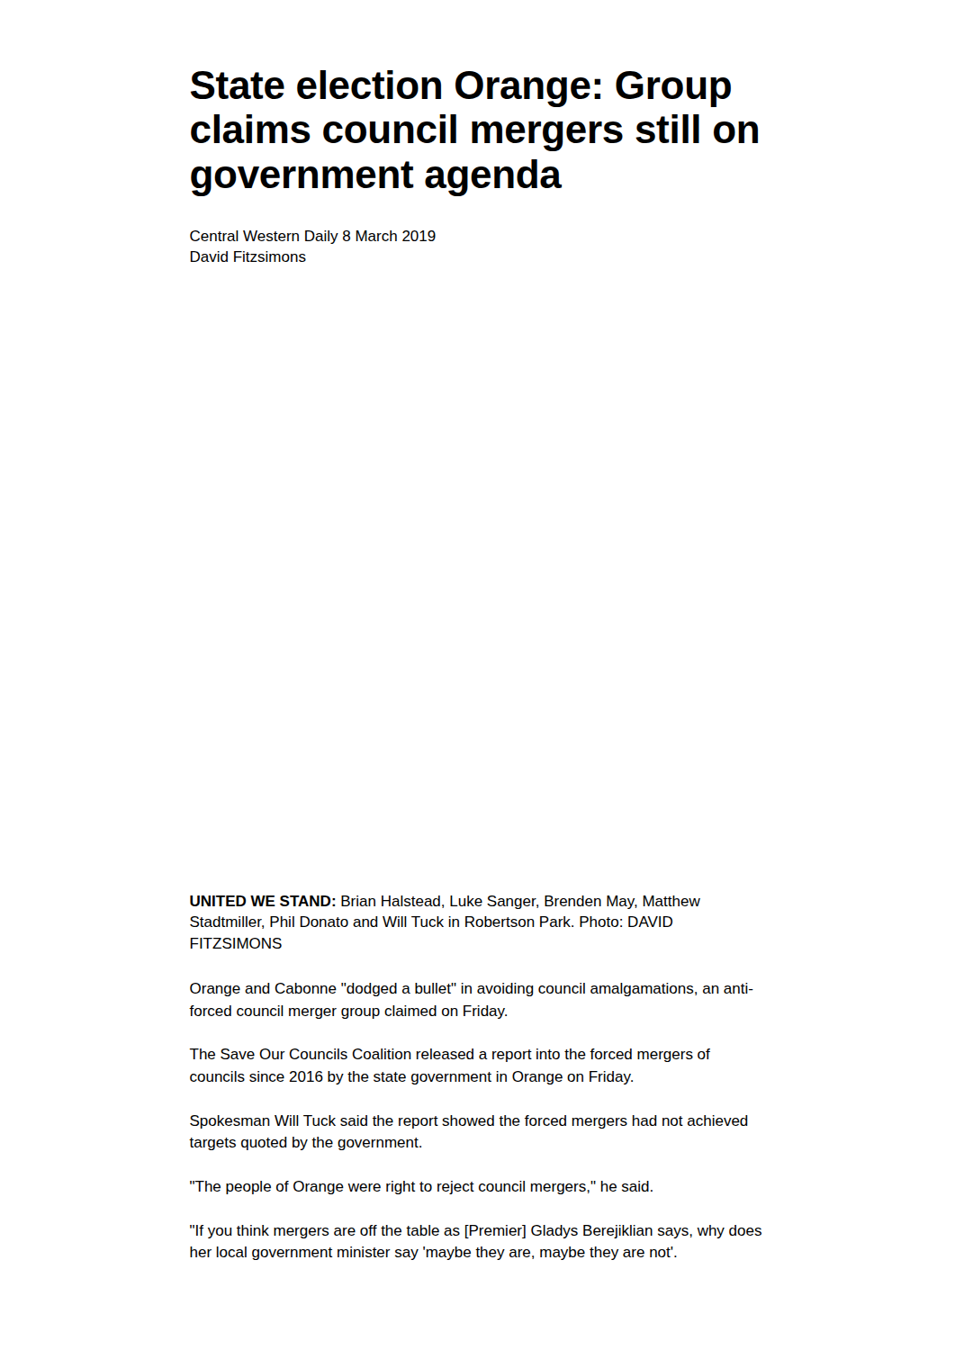State election Orange: Group claims council mergers still on government agenda
Central Western Daily 8 March 2019
David Fitzsimons
UNITED WE STAND: Brian Halstead, Luke Sanger, Brenden May, Matthew Stadtmiller, Phil Donato and Will Tuck in Robertson Park. Photo: DAVID FITZSIMONS
Orange and Cabonne "dodged a bullet" in avoiding council amalgamations, an anti-forced council merger group claimed on Friday.
The Save Our Councils Coalition released a report into the forced mergers of councils since 2016 by the state government in Orange on Friday.
Spokesman Will Tuck said the report showed the forced mergers had not achieved targets quoted by the government.
"The people of Orange were right to reject council mergers," he said.
"If you think mergers are off the table as [Premier] Gladys Berejiklian says, why does her local government minister say 'maybe they are, maybe they are not'.